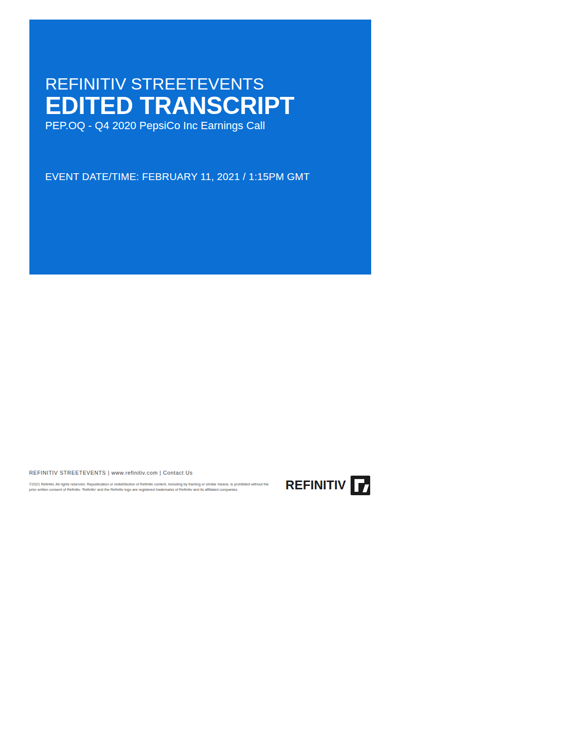REFINITIV STREETEVENTS
EDITED TRANSCRIPT
PEP.OQ - Q4 2020 PepsiCo Inc Earnings Call
EVENT DATE/TIME: FEBRUARY 11, 2021 / 1:15PM GMT
REFINITIV STREETEVENTS | www.refinitiv.com | Contact Us
©2021 Refinitiv. All rights reserved. Republication or redistribution of Refinitiv content, including by framing or similar means, is prohibited without the prior written consent of Refinitiv. 'Refinitiv' and the Refinitiv logo are registered trademarks of Refinitiv and its affiliated companies.
REFINITIV